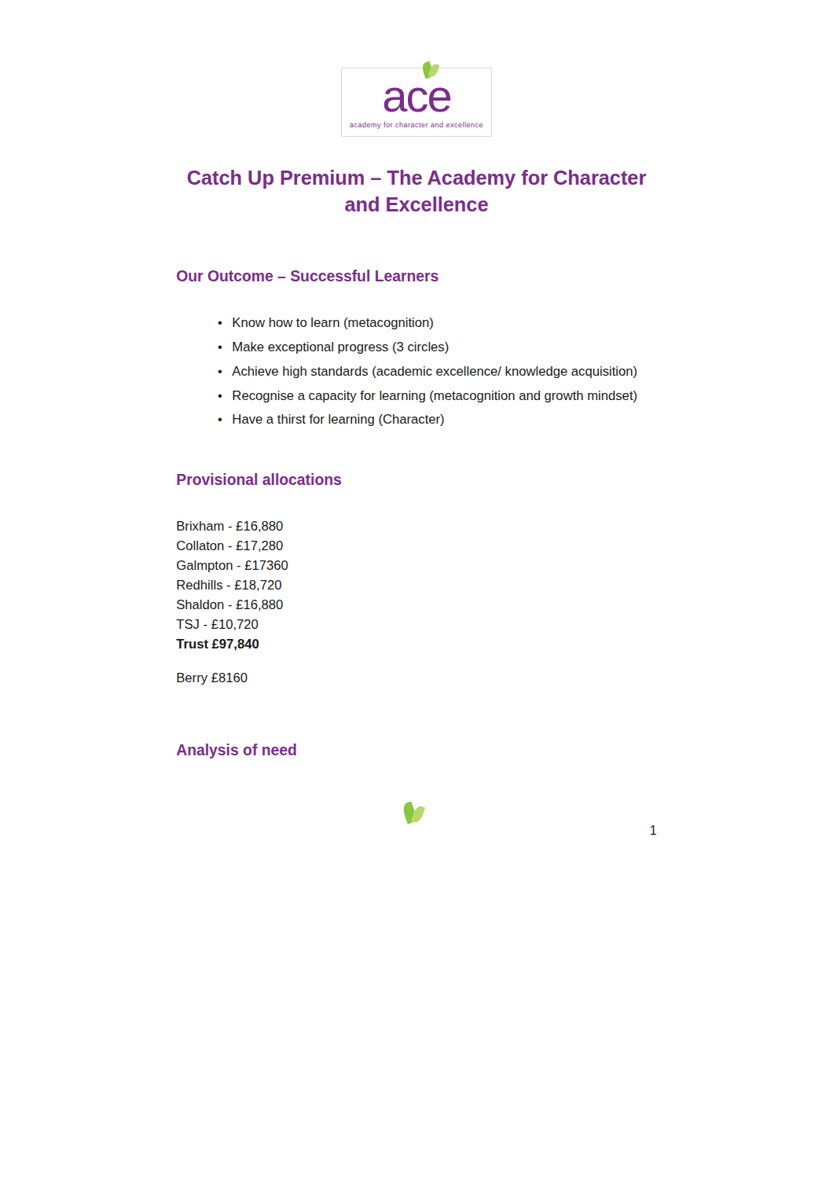ace
academy for character and excellence
Catch Up Premium – The Academy for Character and Excellence
Our Outcome – Successful Learners
Know how to learn (metacognition)
Make exceptional progress (3 circles)
Achieve high standards (academic excellence/ knowledge acquisition)
Recognise a capacity for learning (metacognition and growth mindset)
Have a thirst for learning (Character)
Provisional allocations
Brixham - £16,880
Collaton - £17,280
Galmpton - £17360
Redhills - £18,720
Shaldon - £16,880
TSJ - £10,720
Trust £97,840
Berry £8160
Analysis of need
1